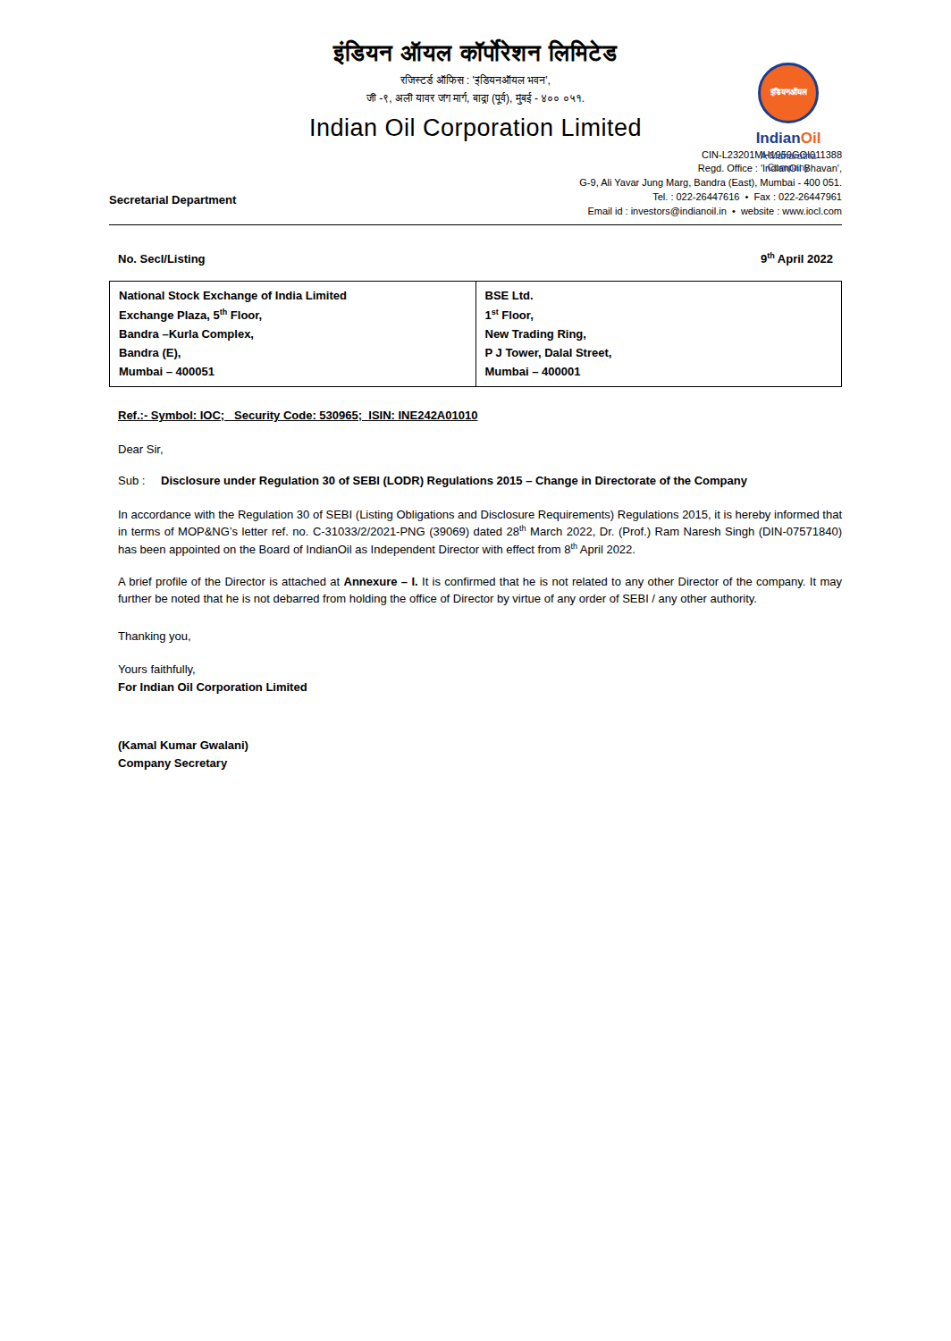Secretarial Department
IndianOil
A Maharatna
Company
इंडियन ऑयल कॉर्पोरेशन लिमिटेड
रजिस्टर्ड ऑफिस : 'इंडियनऑयल भवन',
जी -९, अली यावर जंग मार्ग, बांद्रा (पूर्व), मुंबई - ४०० ०५१.
Indian Oil Corporation Limited
CIN-L23201MH1959GOI011388
Regd. Office : 'IndianOil Bhavan',
G-9, Ali Yavar Jung Marg, Bandra (East), Mumbai - 400 051.
Tel. : 022-26447616 • Fax : 022-26447961
Email id : investors@indianoil.in • website : www.iocl.com
No. Secl/Listing 9th April 2022
| National Stock Exchange of India Limited Exchange Plaza, 5 th Floor, Bandra –Kurla Complex, Bandra (E), Mumbai – 400051 | BSE Ltd. 1 st Floor, New Trading Ring, P J Tower, Dalal Street, Mumbai – 400001 |
Ref.:- Symbol: IOC; Security Code: 530965; ISIN: INE242A01010
Dear Sir,
Sub : Disclosure under Regulation 30 of SEBI (LODR) Regulations 2015 – Change in Directorate of the Company
In accordance with the Regulation 30 of SEBI (Listing Obligations and Disclosure Requirements) Regulations 2015, it is hereby informed that in terms of MOP&NG’s letter ref. no. C-31033/2/2021-PNG (39069) dated 28th March 2022, Dr. (Prof.) Ram Naresh Singh (DIN-07571840) has been appointed on the Board of IndianOil as Independent Director with effect from 8th April 2022.
A brief profile of the Director is attached at Annexure – I. It is confirmed that he is not related to any other Director of the company. It may further be noted that he is not debarred from holding the office of Director by virtue of any order of SEBI / any other authority.
Thanking you,
Yours faithfully,
For Indian Oil Corporation Limited
(Kamal Kumar Gwalani)
Company Secretary